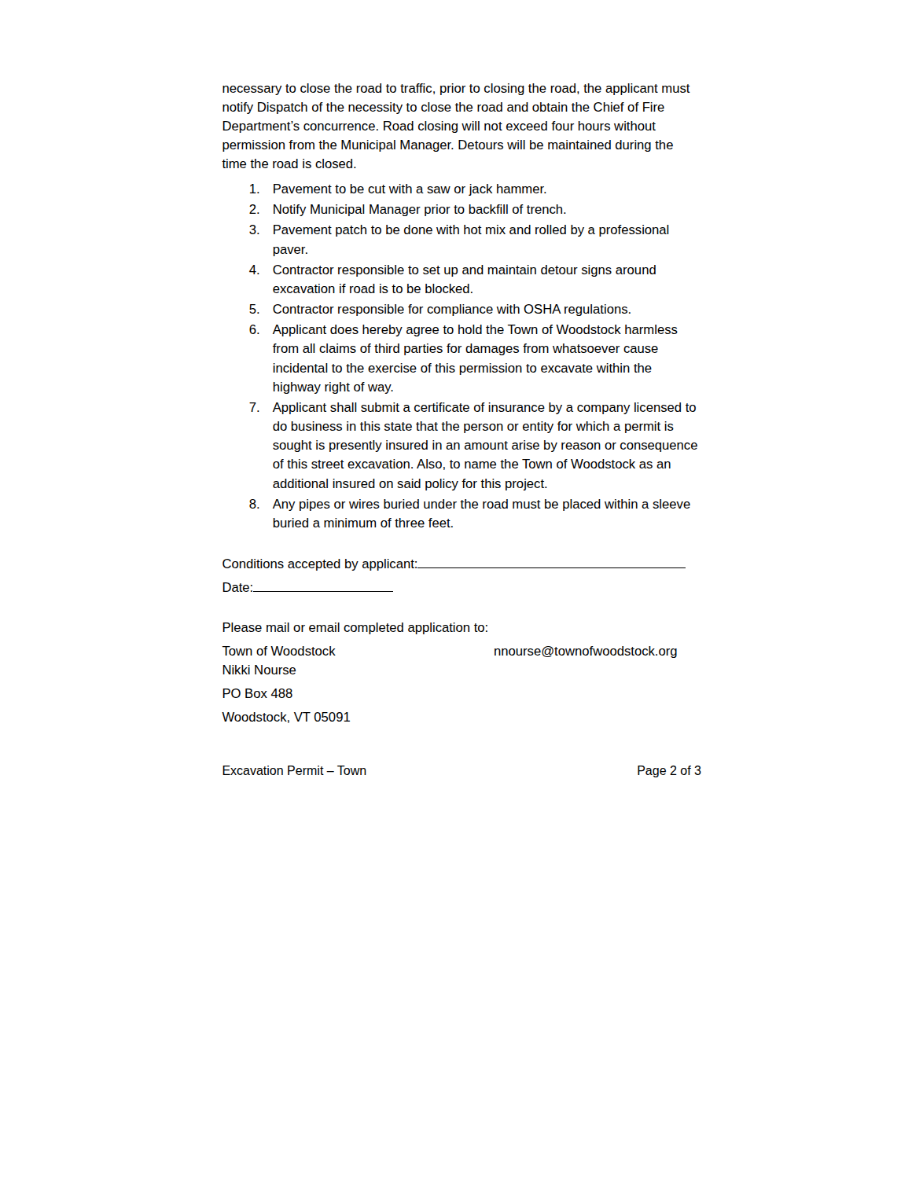necessary to close the road to traffic, prior to closing the road, the applicant must notify Dispatch of the necessity to close the road and obtain the Chief of Fire Department’s concurrence. Road closing will not exceed four hours without permission from the Municipal Manager. Detours will be maintained during the time the road is closed.
Pavement to be cut with a saw or jack hammer.
Notify Municipal Manager prior to backfill of trench.
Pavement patch to be done with hot mix and rolled by a professional paver.
Contractor responsible to set up and maintain detour signs around excavation if road is to be blocked.
Contractor responsible for compliance with OSHA regulations.
Applicant does hereby agree to hold the Town of Woodstock harmless from all claims of third parties for damages from whatsoever cause incidental to the exercise of this permission to excavate within the highway right of way.
Applicant shall submit a certificate of insurance by a company licensed to do business in this state that the person or entity for which a permit is sought is presently insured in an amount arise by reason or consequence of this street excavation. Also, to name the Town of Woodstock as an additional insured on said policy for this project.
Any pipes or wires buried under the road must be placed within a sleeve buried a minimum of three feet.
Conditions accepted by applicant:
Date:
Please mail or email completed application to:
Town of Woodstock
nnourse@townofwoodstock.org
Nikki Nourse
PO Box 488
Woodstock, VT 05091
Excavation Permit – Town Page 2 of 3